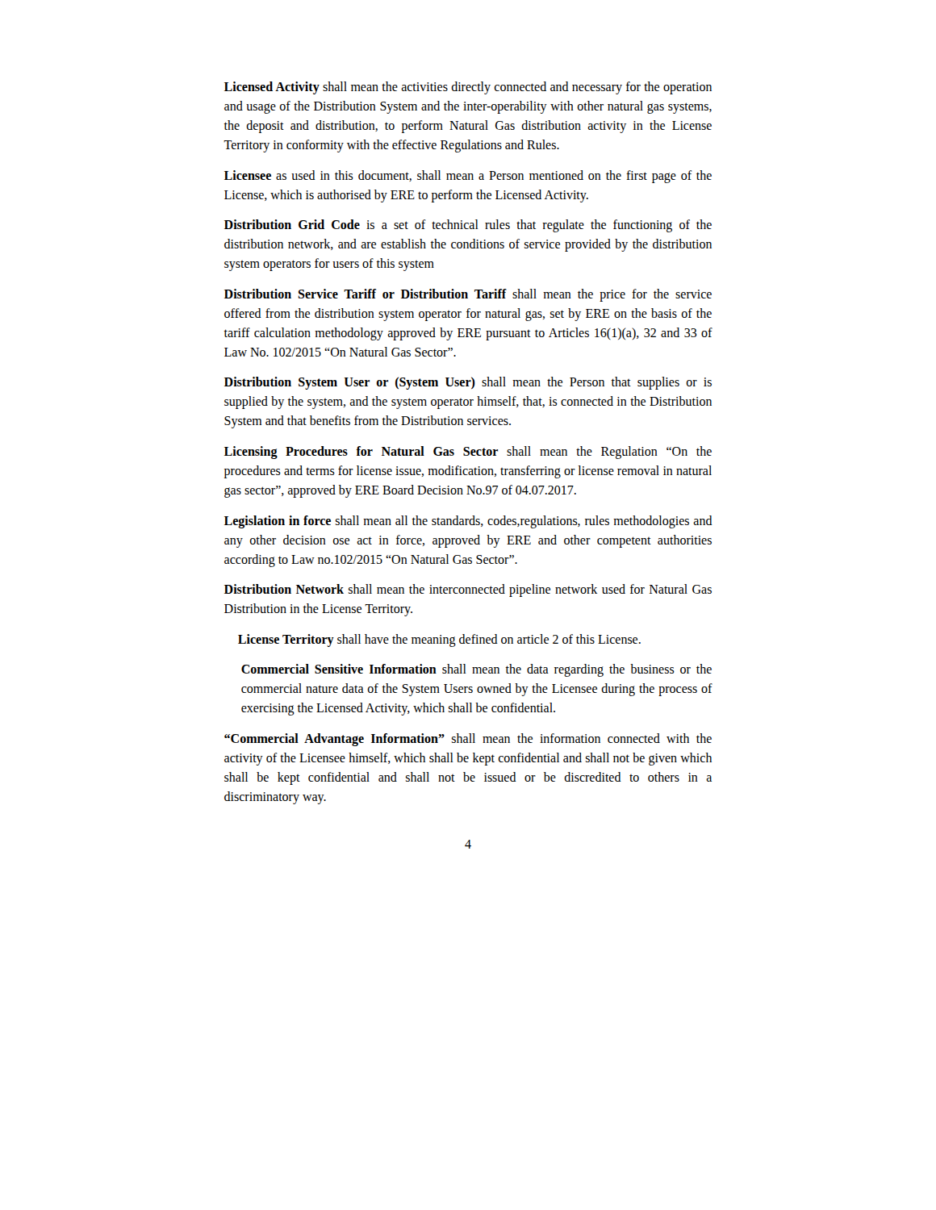Licensed Activity shall mean the activities directly connected and necessary for the operation and usage of the Distribution System and the inter-operability with other natural gas systems, the deposit and distribution, to perform Natural Gas distribution activity in the License Territory in conformity with the effective Regulations and Rules.
Licensee as used in this document, shall mean a Person mentioned on the first page of the License, which is authorised by ERE to perform the Licensed Activity.
Distribution Grid Code is a set of technical rules that regulate the functioning of the distribution network, and are establish the conditions of service provided by the distribution system operators for users of this system
Distribution Service Tariff or Distribution Tariff shall mean the price for the service offered from the distribution system operator for natural gas, set by ERE on the basis of the tariff calculation methodology approved by ERE pursuant to Articles 16(1)(a), 32 and 33 of Law No. 102/2015 “On Natural Gas Sector”.
Distribution System User or (System User) shall mean the Person that supplies or is supplied by the system, and the system operator himself, that, is connected in the Distribution System and that benefits from the Distribution services.
Licensing Procedures for Natural Gas Sector shall mean the Regulation “On the procedures and terms for license issue, modification, transferring or license removal in natural gas sector”, approved by ERE Board Decision No.97 of 04.07.2017.
Legislation in force shall mean all the standards, codes,regulations, rules methodologies and any other decision ose act in force, approved by ERE and other competent authorities according to Law no.102/2015 “On Natural Gas Sector”.
Distribution Network shall mean the interconnected pipeline network used for Natural Gas Distribution in the License Territory.
License Territory shall have the meaning defined on article 2 of this License.
Commercial Sensitive Information shall mean the data regarding the business or the commercial nature data of the System Users owned by the Licensee during the process of exercising the Licensed Activity, which shall be confidential.
“Commercial Advantage Information” shall mean the information connected with the activity of the Licensee himself, which shall be kept confidential and shall not be given which shall be kept confidential and shall not be issued or be discredited to others in a discriminatory way.
4